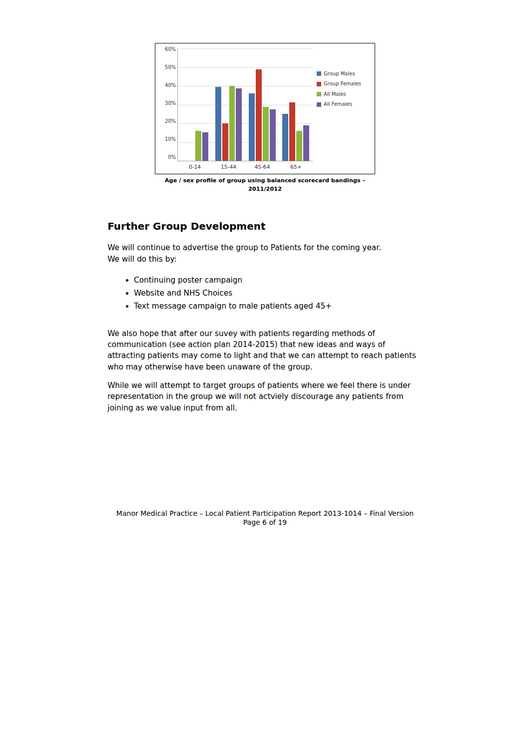60% 50% 40% 30% 20% 10% 0%
0-14 15-44 45-64 65+
Group Males
Group Females
All Males
All Females
Age / sex profile of group using balanced scorecard bandings – 2011/2012
Further Group Development
We will continue to advertise the group to Patients for the coming year.
We will do this by:
Continuing poster campaign
Website and NHS Choices
Text message campaign to male patients aged 45+
We also hope that after our suvey with patients regarding methods of communication (see action plan 2014-2015) that new ideas and ways of attracting patients may come to light and that we can attempt to reach patients who may otherwise have been unaware of the group.
While we will attempt to target groups of patients where we feel there is under representation in the group we will not actviely discourage any patients from joining as we value input from all.
Manor Medical Practice – Local Patient Participation Report 2013-1014 – Final Version
Page 6 of 19